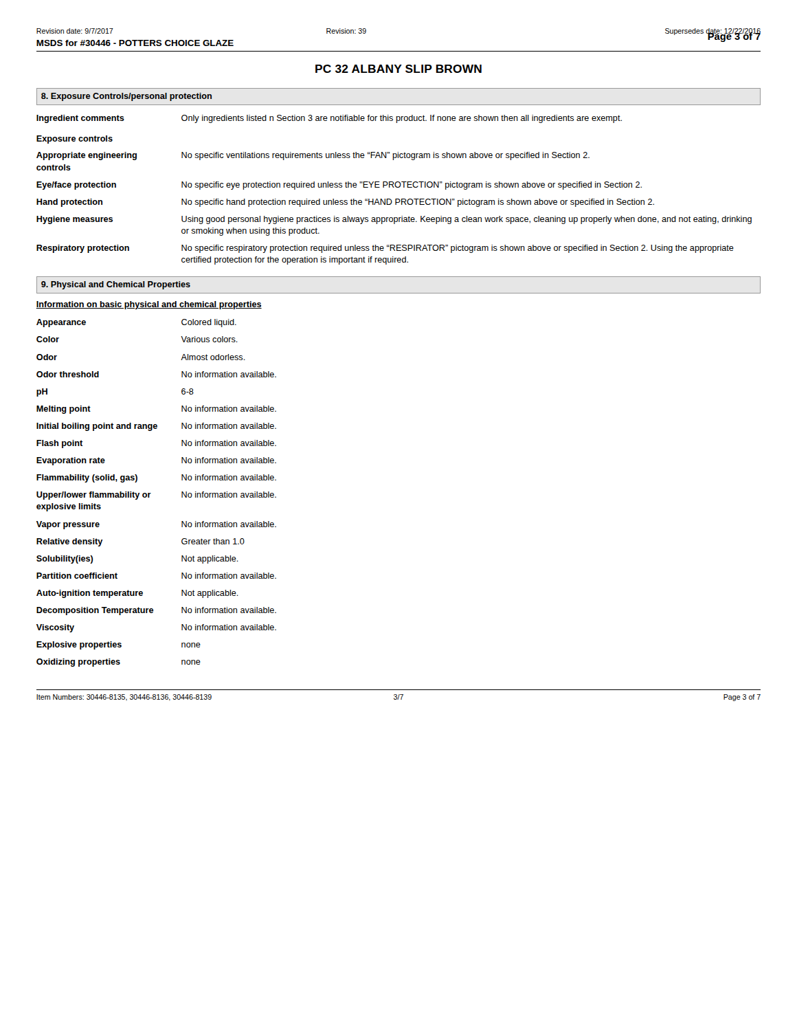Revision date: 9/7/2017
MSDS for #30446 - POTTERS CHOICE GLAZE
Revision: 39
Supersedes date: 12/22/2016 Page 3 of 7
PC 32 ALBANY SLIP BROWN
8. Exposure Controls/personal protection
| Ingredient comments | Only ingredients listed n Section 3 are notifiable for this product. If none are shown then all ingredients are exempt. |
Exposure controls
| Appropriate engineering controls | No specific ventilations requirements unless the “FAN” pictogram is shown above or specified in Section 2. |
| Eye/face protection | No specific eye protection required unless the "EYE PROTECTION” pictogram is shown above or specified in Section 2. |
| Hand protection | No specific hand protection required unless the “HAND PROTECTION” pictogram is shown above or specified in Section 2. |
| Hygiene measures | Using good personal hygiene practices is always appropriate. Keeping a clean work space, cleaning up properly when done, and not eating, drinking or smoking when using this product. |
| Respiratory protection | No specific respiratory protection required unless the “RESPIRATOR” pictogram is shown above or specified in Section 2. Using the appropriate certified protection for the operation is important if required. |
9. Physical and Chemical Properties
Information on basic physical and chemical properties
| Appearance | Colored liquid. |
| Color | Various colors. |
| Odor | Almost odorless. |
| Odor threshold | No information available. |
| pH | 6-8 |
| Melting point | No information available. |
| Initial boiling point and range | No information available. |
| Flash point | No information available. |
| Evaporation rate | No information available. |
| Flammability (solid, gas) | No information available. |
| Upper/lower flammability or explosive limits | No information available. |
| Vapor pressure | No information available. |
| Relative density | Greater than 1.0 |
| Solubility(ies) | Not applicable. |
| Partition coefficient | No information available. |
| Auto-ignition temperature | Not applicable. |
| Decomposition Temperature | No information available. |
| Viscosity | No information available. |
| Explosive properties | none |
| Oxidizing properties | none |
Item Numbers: 30446-8135, 30446-8136, 30446-8139
3/7
Page 3 of 7